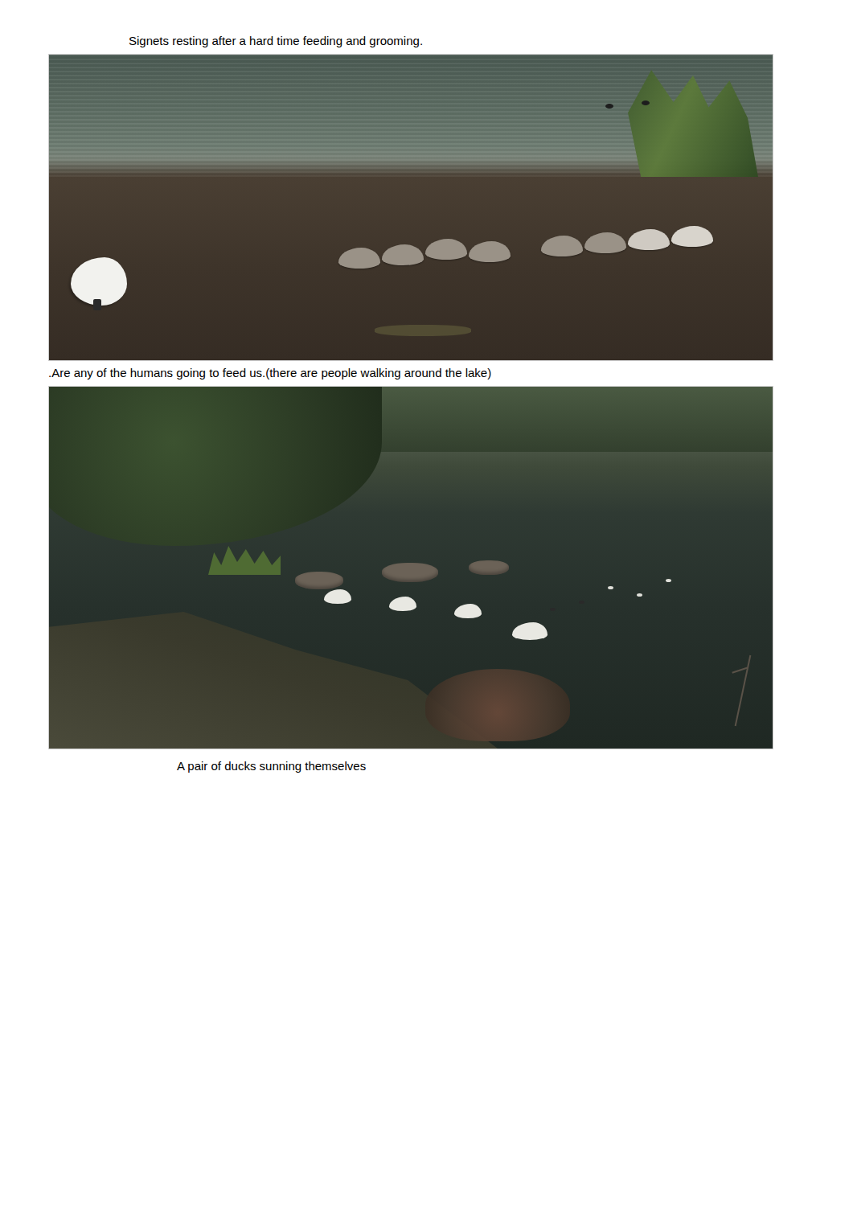Signets resting after a hard time feeding and grooming.
.Are any of the humans going to feed us.(there are people walking around the lake)
A pair of ducks sunning themselves